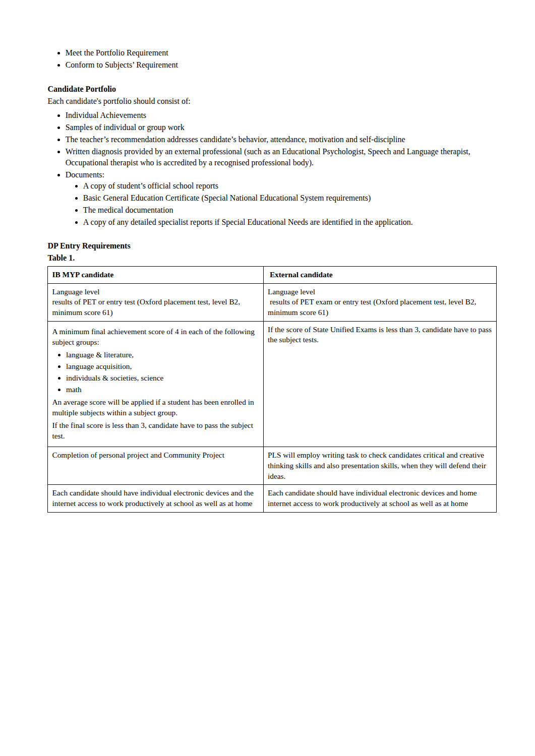Meet the Portfolio Requirement
Conform to Subjects’ Requirement
Candidate Portfolio
Each candidate's portfolio should consist of:
Individual Achievements
Samples of individual or group work
The teacher’s recommendation addresses candidate’s behavior, attendance, motivation and self-discipline
Written diagnosis provided by an external professional (such as an Educational Psychologist, Speech and Language therapist, Occupational therapist who is accredited by a recognised professional body).
Documents:
A copy of student’s official school reports
Basic General Education Certificate (Special National Educational System requirements)
The medical documentation
A copy of any detailed specialist reports if Special Educational Needs are identified in the application.
DP Entry Requirements
Table 1.
| IB MYP candidate | External candidate |
| --- | --- |
| Language level results of PET or entry test (Oxford placement test, level B2, minimum score 61) | Language level results of PET exam or entry test (Oxford placement test, level B2, minimum score 61) |
| A minimum final achievement score of 4 in each of the following subject groups: language & literature, language acquisition, individuals & societies, science math An average score will be applied if a student has been enrolled in multiple subjects within a subject group. If the final score is less than 3, candidate have to pass the subject test. | If the score of State Unified Exams is less than 3, candidate have to pass the subject tests. |
| Completion of personal project and Community Project | PLS will employ writing task to check candidates critical and creative thinking skills and also presentation skills, when they will defend their ideas. |
| Each candidate should have individual electronic devices and the internet access to work productively at school as well as at home | Each candidate should have individual electronic devices and home internet access to work productively at school as well as at home |